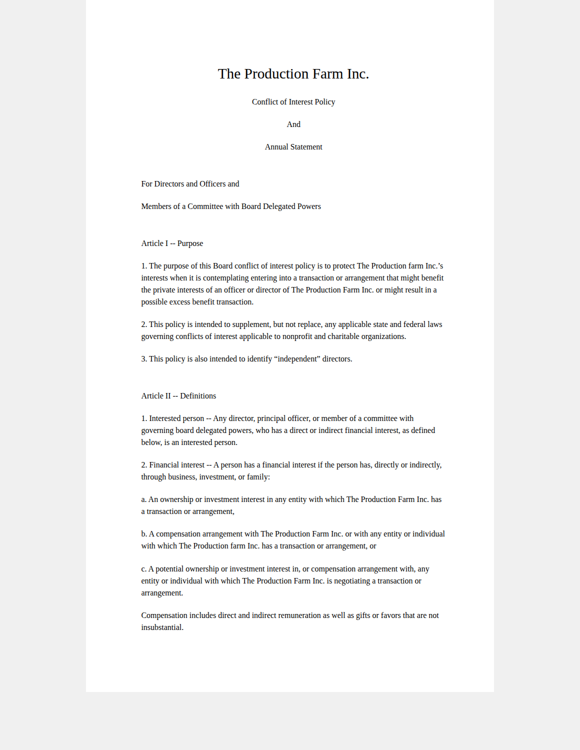The Production Farm Inc.
Conflict of Interest Policy
And
Annual Statement
For Directors and Officers and
Members of a Committee with Board Delegated Powers
Article I -- Purpose
1. The purpose of this Board conflict of interest policy is to protect The Production farm Inc.’s interests when it is contemplating entering into a transaction or arrangement that might benefit the private interests of an officer or director of The Production Farm Inc. or might result in a possible excess benefit transaction.
2. This policy is intended to supplement, but not replace, any applicable state and federal laws governing conflicts of interest applicable to nonprofit and charitable organizations.
3. This policy is also intended to identify “independent” directors.
Article II -- Definitions
1. Interested person -- Any director, principal officer, or member of a committee with governing board delegated powers, who has a direct or indirect financial interest, as defined below, is an interested person.
2. Financial interest -- A person has a financial interest if the person has, directly or indirectly, through business, investment, or family:
a. An ownership or investment interest in any entity with which The Production Farm Inc. has a transaction or arrangement,
b. A compensation arrangement with The Production Farm Inc. or with any entity or individual with which The Production farm Inc. has a transaction or arrangement, or
c. A potential ownership or investment interest in, or compensation arrangement with, any entity or individual with which The Production Farm Inc. is negotiating a transaction or arrangement.
Compensation includes direct and indirect remuneration as well as gifts or favors that are not insubstantial.